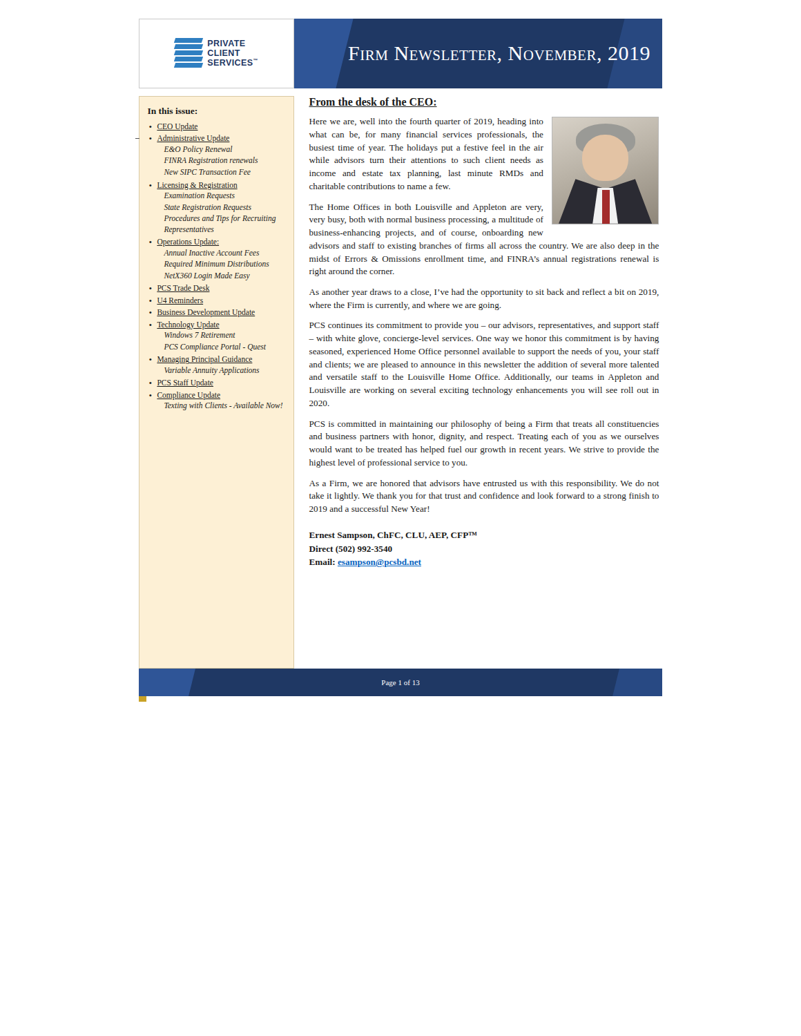Private
Client
Services™
Firm Newsletter, November, 2019
In this issue:
CEO Update
Administrative Update
E&O Policy Renewal
FINRA Registration renewals
New SIPC Transaction Fee
Licensing & Registration
Examination Requests
State Registration Requests
Procedures and Tips for Recruiting Representatives
Operations Update:
Annual Inactive Account Fees
Required Minimum Distributions
NetX360 Login Made Easy
PCS Trade Desk
U4 Reminders
Business Development Update
Technology Update
Windows 7 Retirement
PCS Compliance Portal - Quest
Managing Principal Guidance
Variable Annuity Applications
PCS Staff Update
Compliance Update
Texting with Clients - Available Now!
From the desk of the CEO:
Here we are, well into the fourth quarter of 2019, heading into what can be, for many financial services professionals, the busiest time of year. The holidays put a festive feel in the air while advisors turn their attentions to such client needs as income and estate tax planning, last minute RMDs and charitable contributions to name a few.
The Home Offices in both Louisville and Appleton are very, very busy, both with normal business processing, a multitude of business-enhancing projects, and of course, onboarding new advisors and staff to existing branches of firms all across the country. We are also deep in the midst of Errors & Omissions enrollment time, and FINRA’s annual registrations renewal is right around the corner.
As another year draws to a close, I’ve had the opportunity to sit back and reflect a bit on 2019, where the Firm is currently, and where we are going.
PCS continues its commitment to provide you – our advisors, representatives, and support staff – with white glove, concierge-level services. One way we honor this commitment is by having seasoned, experienced Home Office personnel available to support the needs of you, your staff and clients; we are pleased to announce in this newsletter the addition of several more talented and versatile staff to the Louisville Home Office. Additionally, our teams in Appleton and Louisville are working on several exciting technology enhancements you will see roll out in 2020.
PCS is committed in maintaining our philosophy of being a Firm that treats all constituencies and business partners with honor, dignity, and respect. Treating each of you as we ourselves would want to be treated has helped fuel our growth in recent years. We strive to provide the highest level of professional service to you.
As a Firm, we are honored that advisors have entrusted us with this responsibility. We do not take it lightly. We thank you for that trust and confidence and look forward to a strong finish to 2019 and a successful New Year!
Ernest Sampson, ChFC, CLU, AEP, CFP™
Direct (502) 992-3540
Email: esampson@pcsbd.net
Page 1 of 13